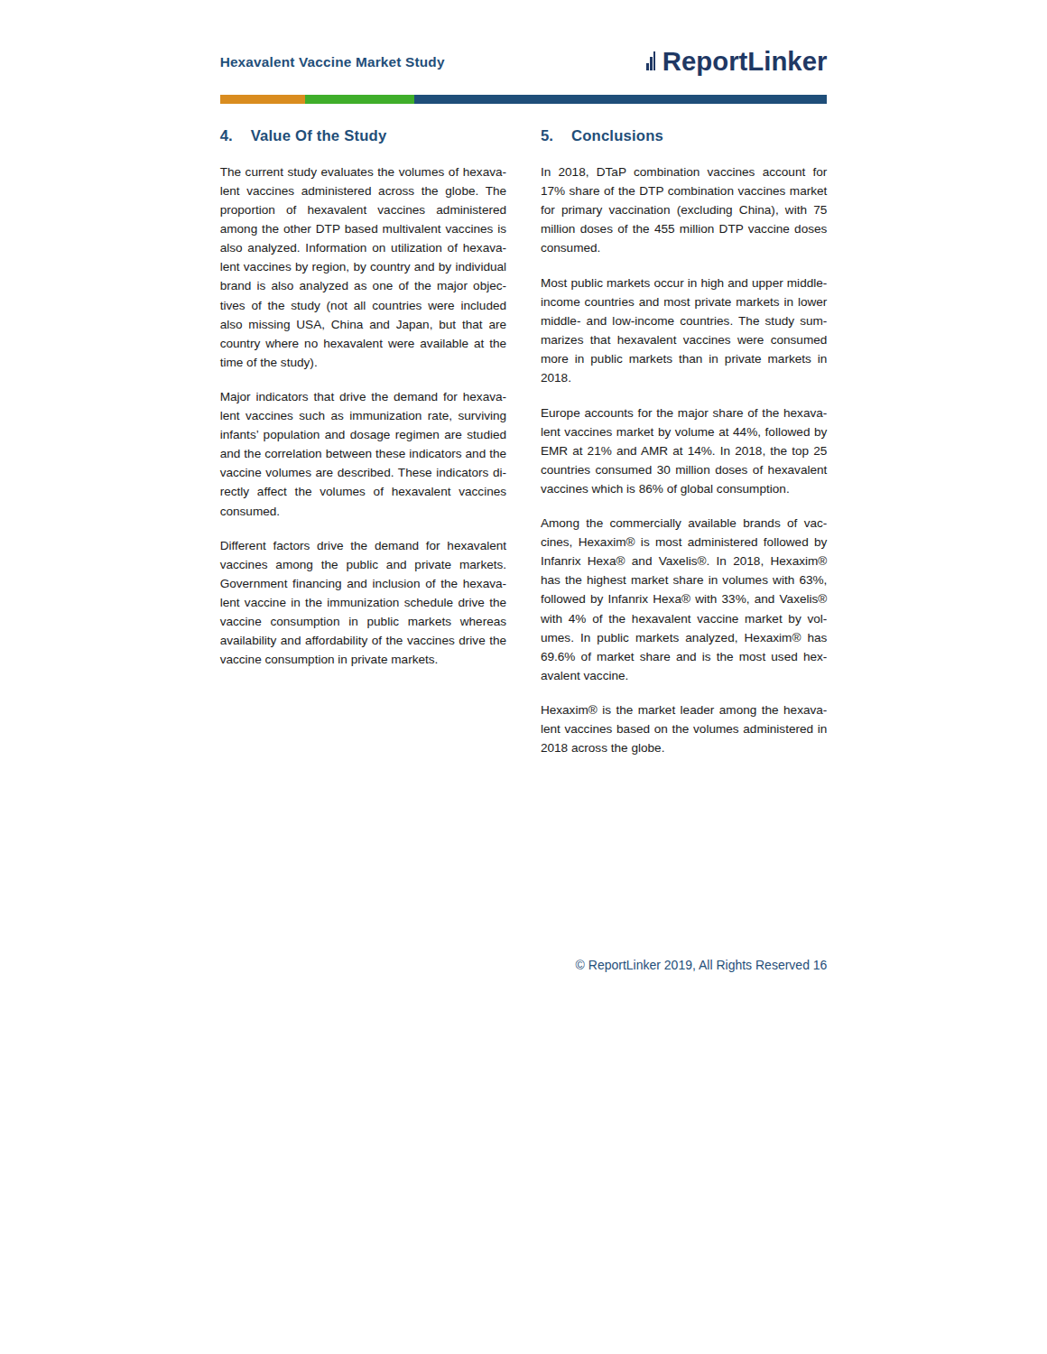Hexavalent Vaccine Market Study
ReportLinker
4. Value Of the Study
The current study evaluates the volumes of hexavalent vaccines administered across the globe. The proportion of hexavalent vaccines administered among the other DTP based multivalent vaccines is also analyzed. Information on utilization of hexavalent vaccines by region, by country and by individual brand is also analyzed as one of the major objectives of the study (not all countries were included also missing USA, China and Japan, but that are country where no hexavalent were available at the time of the study).
Major indicators that drive the demand for hexavalent vaccines such as immunization rate, surviving infants’ population and dosage regimen are studied and the correlation between these indicators and the vaccine volumes are described. These indicators directly affect the volumes of hexavalent vaccines consumed.
Different factors drive the demand for hexavalent vaccines among the public and private markets. Government financing and inclusion of the hexavalent vaccine in the immunization schedule drive the vaccine consumption in public markets whereas availability and affordability of the vaccines drive the vaccine consumption in private markets.
5. Conclusions
In 2018, DTaP combination vaccines account for 17% share of the DTP combination vaccines market for primary vaccination (excluding China), with 75 million doses of the 455 million DTP vaccine doses consumed.
Most public markets occur in high and upper middle-income countries and most private markets in lower middle- and low-income countries. The study summarizes that hexavalent vaccines were consumed more in public markets than in private markets in 2018.
Europe accounts for the major share of the hexavalent vaccines market by volume at 44%, followed by EMR at 21% and AMR at 14%. In 2018, the top 25 countries consumed 30 million doses of hexavalent vaccines which is 86% of global consumption.
Among the commercially available brands of vaccines, Hexaxim® is most administered followed by Infanrix Hexa® and Vaxelis®. In 2018, Hexaxim® has the highest market share in volumes with 63%, followed by Infanrix Hexa® with 33%, and Vaxelis® with 4% of the hexavalent vaccine market by volumes. In public markets analyzed, Hexaxim® has 69.6% of market share and is the most used hexavalent vaccine.
Hexaxim® is the market leader among the hexavalent vaccines based on the volumes administered in 2018 across the globe.
© ReportLinker 2019, All Rights Reserved 16